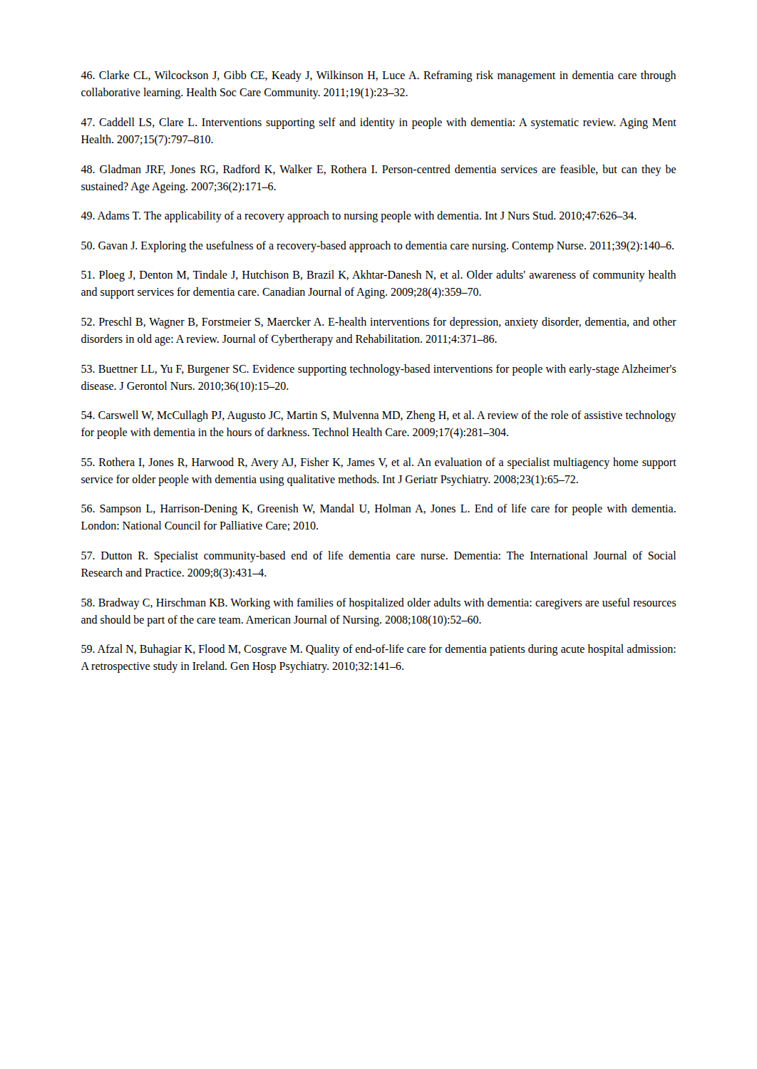46. Clarke CL, Wilcockson J, Gibb CE, Keady J, Wilkinson H, Luce A. Reframing risk management in dementia care through collaborative learning. Health Soc Care Community. 2011;19(1):23–32.
47. Caddell LS, Clare L. Interventions supporting self and identity in people with dementia: A systematic review. Aging Ment Health. 2007;15(7):797–810.
48. Gladman JRF, Jones RG, Radford K, Walker E, Rothera I. Person-centred dementia services are feasible, but can they be sustained? Age Ageing. 2007;36(2):171–6.
49. Adams T. The applicability of a recovery approach to nursing people with dementia. Int J Nurs Stud. 2010;47:626–34.
50. Gavan J. Exploring the usefulness of a recovery-based approach to dementia care nursing. Contemp Nurse. 2011;39(2):140–6.
51. Ploeg J, Denton M, Tindale J, Hutchison B, Brazil K, Akhtar-Danesh N, et al. Older adults' awareness of community health and support services for dementia care. Canadian Journal of Aging. 2009;28(4):359–70.
52. Preschl B, Wagner B, Forstmeier S, Maercker A. E-health interventions for depression, anxiety disorder, dementia, and other disorders in old age: A review. Journal of Cybertherapy and Rehabilitation. 2011;4:371–86.
53. Buettner LL, Yu F, Burgener SC. Evidence supporting technology-based interventions for people with early-stage Alzheimer's disease. J Gerontol Nurs. 2010;36(10):15–20.
54. Carswell W, McCullagh PJ, Augusto JC, Martin S, Mulvenna MD, Zheng H, et al. A review of the role of assistive technology for people with dementia in the hours of darkness. Technol Health Care. 2009;17(4):281–304.
55. Rothera I, Jones R, Harwood R, Avery AJ, Fisher K, James V, et al. An evaluation of a specialist multiagency home support service for older people with dementia using qualitative methods. Int J Geriatr Psychiatry. 2008;23(1):65–72.
56. Sampson L, Harrison-Dening K, Greenish W, Mandal U, Holman A, Jones L. End of life care for people with dementia. London: National Council for Palliative Care; 2010.
57. Dutton R. Specialist community-based end of life dementia care nurse. Dementia: The International Journal of Social Research and Practice. 2009;8(3):431–4.
58. Bradway C, Hirschman KB. Working with families of hospitalized older adults with dementia: caregivers are useful resources and should be part of the care team. American Journal of Nursing. 2008;108(10):52–60.
59. Afzal N, Buhagiar K, Flood M, Cosgrave M. Quality of end-of-life care for dementia patients during acute hospital admission: A retrospective study in Ireland. Gen Hosp Psychiatry. 2010;32:141–6.